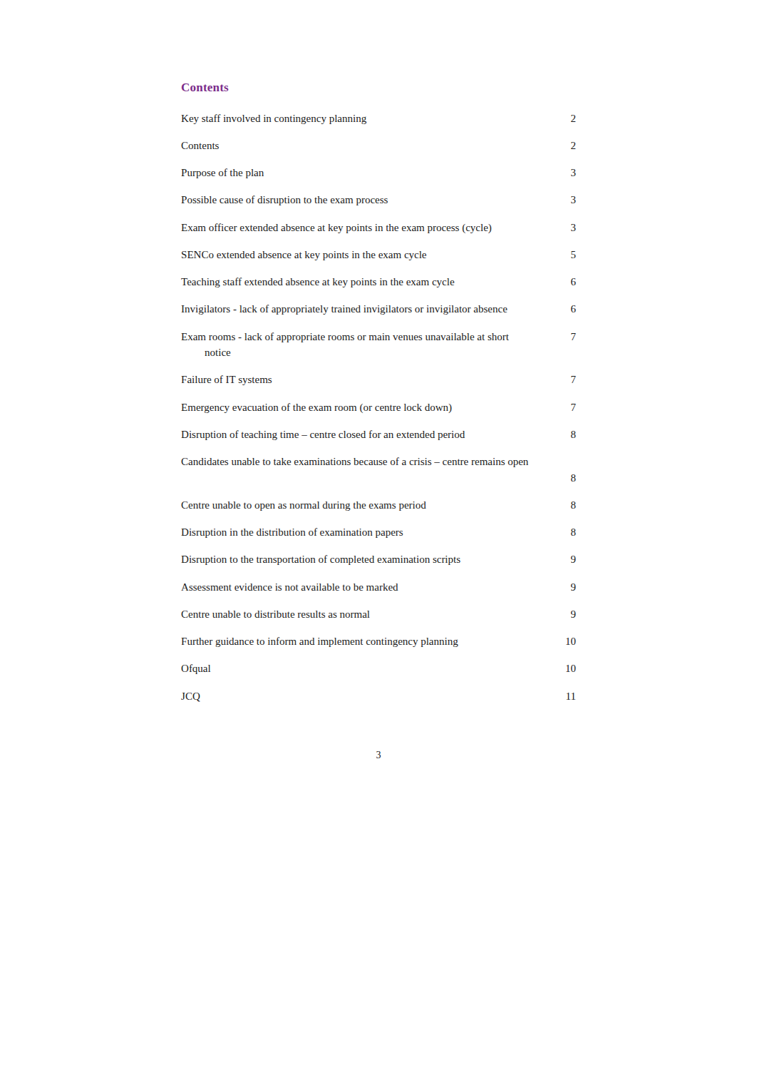Contents
Key staff involved in contingency planning 2
Contents 2
Purpose of the plan 3
Possible cause of disruption to the exam process 3
Exam officer extended absence at key points in the exam process (cycle) 3
SENCo extended absence at key points in the exam cycle 5
Teaching staff extended absence at key points in the exam cycle 6
Invigilators - lack of appropriately trained invigilators or invigilator absence 6
Exam rooms - lack of appropriate rooms or main venues unavailable at short notice 7
Failure of IT systems 7
Emergency evacuation of the exam room (or centre lock down) 7
Disruption of teaching time – centre closed for an extended period 8
Candidates unable to take examinations because of a crisis – centre remains open
8
Centre unable to open as normal during the exams period 8
Disruption in the distribution of examination papers 8
Disruption to the transportation of completed examination scripts 9
Assessment evidence is not available to be marked 9
Centre unable to distribute results as normal 9
Further guidance to inform and implement contingency planning 10
Ofqual 10
JCQ 11
3